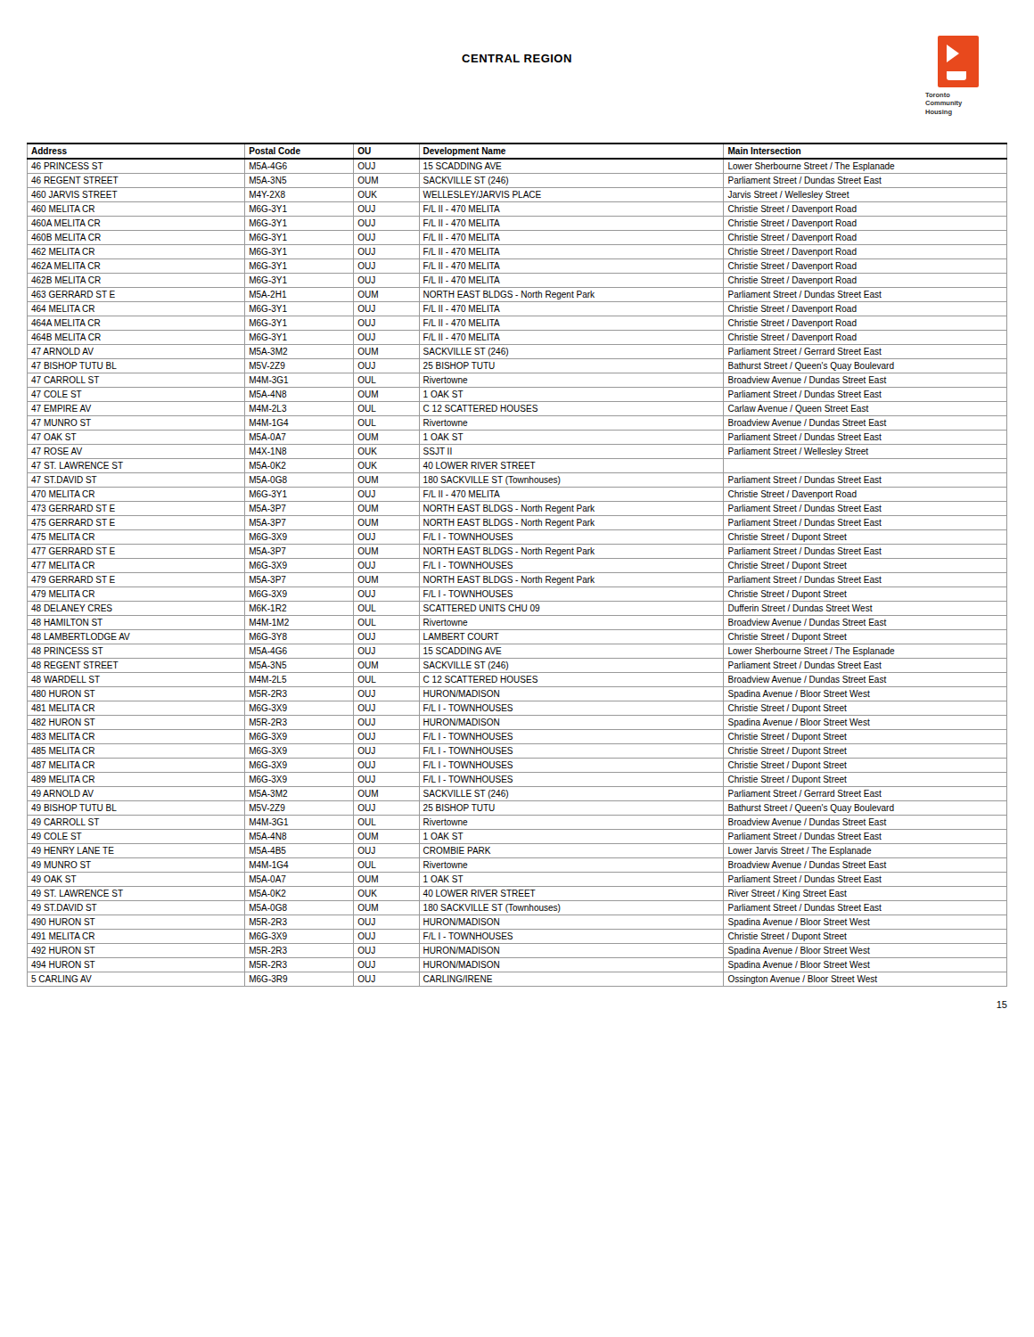CENTRAL REGION
Toronto
Community
Housing
| Address | Postal Code | OU | Development Name | Main Intersection |
| --- | --- | --- | --- | --- |
| 46 PRINCESS ST | M5A-4G6 | OUJ | 15 SCADDING AVE | Lower Sherbourne Street / The Esplanade |
| 46 REGENT STREET | M5A-3N5 | OUM | SACKVILLE ST (246) | Parliament Street / Dundas Street East |
| 460 JARVIS STREET | M4Y-2X8 | OUK | WELLESLEY/JARVIS PLACE | Jarvis Street / Wellesley Street |
| 460 MELITA CR | M6G-3Y1 | OUJ | F/L II - 470 MELITA | Christie Street / Davenport Road |
| 460A MELITA CR | M6G-3Y1 | OUJ | F/L II - 470 MELITA | Christie Street / Davenport Road |
| 460B MELITA CR | M6G-3Y1 | OUJ | F/L II - 470 MELITA | Christie Street / Davenport Road |
| 462 MELITA CR | M6G-3Y1 | OUJ | F/L II - 470 MELITA | Christie Street / Davenport Road |
| 462A MELITA CR | M6G-3Y1 | OUJ | F/L II - 470 MELITA | Christie Street / Davenport Road |
| 462B MELITA CR | M6G-3Y1 | OUJ | F/L II - 470 MELITA | Christie Street / Davenport Road |
| 463 GERRARD ST E | M5A-2H1 | OUM | NORTH EAST BLDGS - North Regent Park | Parliament Street / Dundas Street East |
| 464 MELITA CR | M6G-3Y1 | OUJ | F/L II - 470 MELITA | Christie Street / Davenport Road |
| 464A MELITA CR | M6G-3Y1 | OUJ | F/L II - 470 MELITA | Christie Street / Davenport Road |
| 464B MELITA CR | M6G-3Y1 | OUJ | F/L II - 470 MELITA | Christie Street / Davenport Road |
| 47 ARNOLD AV | M5A-3M2 | OUM | SACKVILLE ST (246) | Parliament Street / Gerrard Street East |
| 47 BISHOP TUTU BL | M5V-2Z9 | OUJ | 25 BISHOP TUTU | Bathurst Street / Queen's Quay Boulevard |
| 47 CARROLL ST | M4M-3G1 | OUL | Rivertowne | Broadview Avenue / Dundas Street East |
| 47 COLE ST | M5A-4N8 | OUM | 1 OAK ST | Parliament Street / Dundas Street East |
| 47 EMPIRE AV | M4M-2L3 | OUL | C 12 SCATTERED HOUSES | Carlaw Avenue / Queen Street East |
| 47 MUNRO ST | M4M-1G4 | OUL | Rivertowne | Broadview Avenue / Dundas Street East |
| 47 OAK ST | M5A-0A7 | OUM | 1 OAK ST | Parliament Street / Dundas Street East |
| 47 ROSE AV | M4X-1N8 | OUK | SSJT II | Parliament Street / Wellesley Street |
| 47 ST. LAWRENCE ST | M5A-0K2 | OUK | 40 LOWER RIVER STREET | |
| 47 ST.DAVID ST | M5A-0G8 | OUM | 180 SACKVILLE ST (Townhouses) | Parliament Street / Dundas Street East |
| 470 MELITA CR | M6G-3Y1 | OUJ | F/L II - 470 MELITA | Christie Street / Davenport Road |
| 473 GERRARD ST E | M5A-3P7 | OUM | NORTH EAST BLDGS - North Regent Park | Parliament Street / Dundas Street East |
| 475 GERRARD ST E | M5A-3P7 | OUM | NORTH EAST BLDGS - North Regent Park | Parliament Street / Dundas Street East |
| 475 MELITA CR | M6G-3X9 | OUJ | F/L I - TOWNHOUSES | Christie Street / Dupont Street |
| 477 GERRARD ST E | M5A-3P7 | OUM | NORTH EAST BLDGS - North Regent Park | Parliament Street / Dundas Street East |
| 477 MELITA CR | M6G-3X9 | OUJ | F/L I - TOWNHOUSES | Christie Street / Dupont Street |
| 479 GERRARD ST E | M5A-3P7 | OUM | NORTH EAST BLDGS - North Regent Park | Parliament Street / Dundas Street East |
| 479 MELITA CR | M6G-3X9 | OUJ | F/L I - TOWNHOUSES | Christie Street / Dupont Street |
| 48 DELANEY CRES | M6K-1R2 | OUL | SCATTERED UNITS CHU 09 | Dufferin Street / Dundas Street West |
| 48 HAMILTON ST | M4M-1M2 | OUL | Rivertowne | Broadview Avenue / Dundas Street East |
| 48 LAMBERTLODGE AV | M6G-3Y8 | OUJ | LAMBERT COURT | Christie Street / Dupont Street |
| 48 PRINCESS ST | M5A-4G6 | OUJ | 15 SCADDING AVE | Lower Sherbourne Street / The Esplanade |
| 48 REGENT STREET | M5A-3N5 | OUM | SACKVILLE ST (246) | Parliament Street / Dundas Street East |
| 48 WARDELL ST | M4M-2L5 | OUL | C 12 SCATTERED HOUSES | Broadview Avenue / Dundas Street East |
| 480 HURON ST | M5R-2R3 | OUJ | HURON/MADISON | Spadina Avenue / Bloor Street West |
| 481 MELITA CR | M6G-3X9 | OUJ | F/L I - TOWNHOUSES | Christie Street / Dupont Street |
| 482 HURON ST | M5R-2R3 | OUJ | HURON/MADISON | Spadina Avenue / Bloor Street West |
| 483 MELITA CR | M6G-3X9 | OUJ | F/L I - TOWNHOUSES | Christie Street / Dupont Street |
| 485 MELITA CR | M6G-3X9 | OUJ | F/L I - TOWNHOUSES | Christie Street / Dupont Street |
| 487 MELITA CR | M6G-3X9 | OUJ | F/L I - TOWNHOUSES | Christie Street / Dupont Street |
| 489 MELITA CR | M6G-3X9 | OUJ | F/L I - TOWNHOUSES | Christie Street / Dupont Street |
| 49 ARNOLD AV | M5A-3M2 | OUM | SACKVILLE ST (246) | Parliament Street / Gerrard Street East |
| 49 BISHOP TUTU BL | M5V-2Z9 | OUJ | 25 BISHOP TUTU | Bathurst Street / Queen's Quay Boulevard |
| 49 CARROLL ST | M4M-3G1 | OUL | Rivertowne | Broadview Avenue / Dundas Street East |
| 49 COLE ST | M5A-4N8 | OUM | 1 OAK ST | Parliament Street / Dundas Street East |
| 49 HENRY LANE TE | M5A-4B5 | OUJ | CROMBIE PARK | Lower Jarvis Street / The Esplanade |
| 49 MUNRO ST | M4M-1G4 | OUL | Rivertowne | Broadview Avenue / Dundas Street East |
| 49 OAK ST | M5A-0A7 | OUM | 1 OAK ST | Parliament Street / Dundas Street East |
| 49 ST. LAWRENCE ST | M5A-0K2 | OUK | 40 LOWER RIVER STREET | River Street / King Street East |
| 49 ST.DAVID ST | M5A-0G8 | OUM | 180 SACKVILLE ST (Townhouses) | Parliament Street / Dundas Street East |
| 490 HURON ST | M5R-2R3 | OUJ | HURON/MADISON | Spadina Avenue / Bloor Street West |
| 491 MELITA CR | M6G-3X9 | OUJ | F/L I - TOWNHOUSES | Christie Street / Dupont Street |
| 492 HURON ST | M5R-2R3 | OUJ | HURON/MADISON | Spadina Avenue / Bloor Street West |
| 494 HURON ST | M5R-2R3 | OUJ | HURON/MADISON | Spadina Avenue / Bloor Street West |
| 5 CARLING AV | M6G-3R9 | OUJ | CARLING/IRENE | Ossington Avenue / Bloor Street West |
15